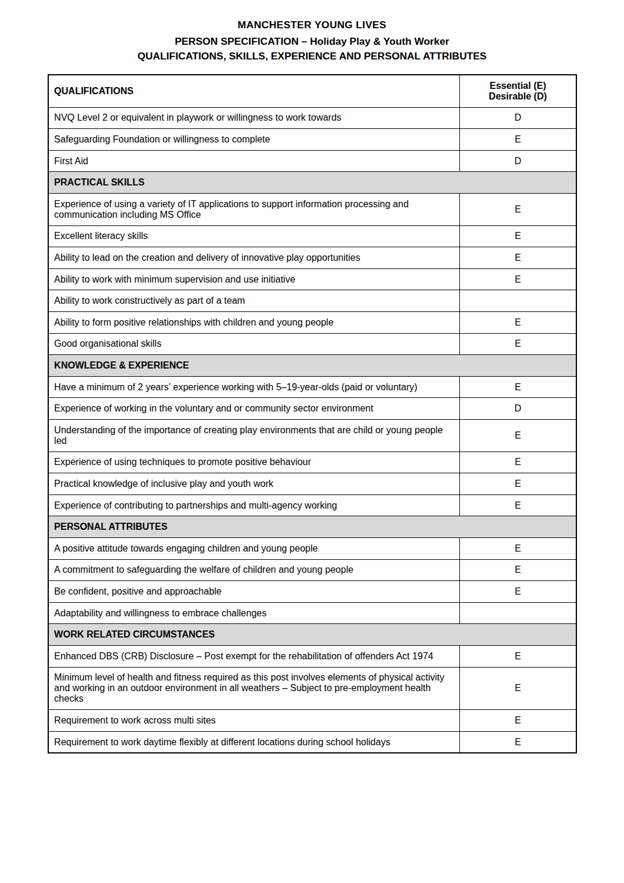MANCHESTER YOUNG LIVES
PERSON SPECIFICATION – Holiday Play & Youth Worker
QUALIFICATIONS, SKILLS, EXPERIENCE AND PERSONAL ATTRIBUTES
| QUALIFICATIONS | Essential (E) Desirable (D) |
| --- | --- |
| NVQ Level 2 or equivalent in playwork or willingness to work towards | D |
| Safeguarding Foundation or willingness to complete | E |
| First Aid | D |
| PRACTICAL SKILLS |
| Experience of using a variety of IT applications to support information processing and communication including MS Office | E |
| Excellent literacy skills | E |
| Ability to lead on the creation and delivery of innovative play opportunities | E |
| Ability to work with minimum supervision and use initiative | E |
| Ability to work constructively as part of a team | |
| Ability to form positive relationships with children and young people | E |
| Good organisational skills | E |
| KNOWLEDGE & EXPERIENCE |
| Have a minimum of 2 years’ experience working with 5–19-year-olds (paid or voluntary) | E |
| Experience of working in the voluntary and or community sector environment | D |
| Understanding of the importance of creating play environments that are child or young people led | E |
| Experience of using techniques to promote positive behaviour | E |
| Practical knowledge of inclusive play and youth work | E |
| Experience of contributing to partnerships and multi-agency working | E |
| PERSONAL ATTRIBUTES |
| A positive attitude towards engaging children and young people | E |
| A commitment to safeguarding the welfare of children and young people | E |
| Be confident, positive and approachable | E |
| Adaptability and willingness to embrace challenges | |
| WORK RELATED CIRCUMSTANCES |
| Enhanced DBS (CRB) Disclosure – Post exempt for the rehabilitation of offenders Act 1974 | E |
| Minimum level of health and fitness required as this post involves elements of physical activity and working in an outdoor environment in all weathers – Subject to pre-employment health checks | E |
| Requirement to work across multi sites | E |
| Requirement to work daytime flexibly at different locations during school holidays | E |